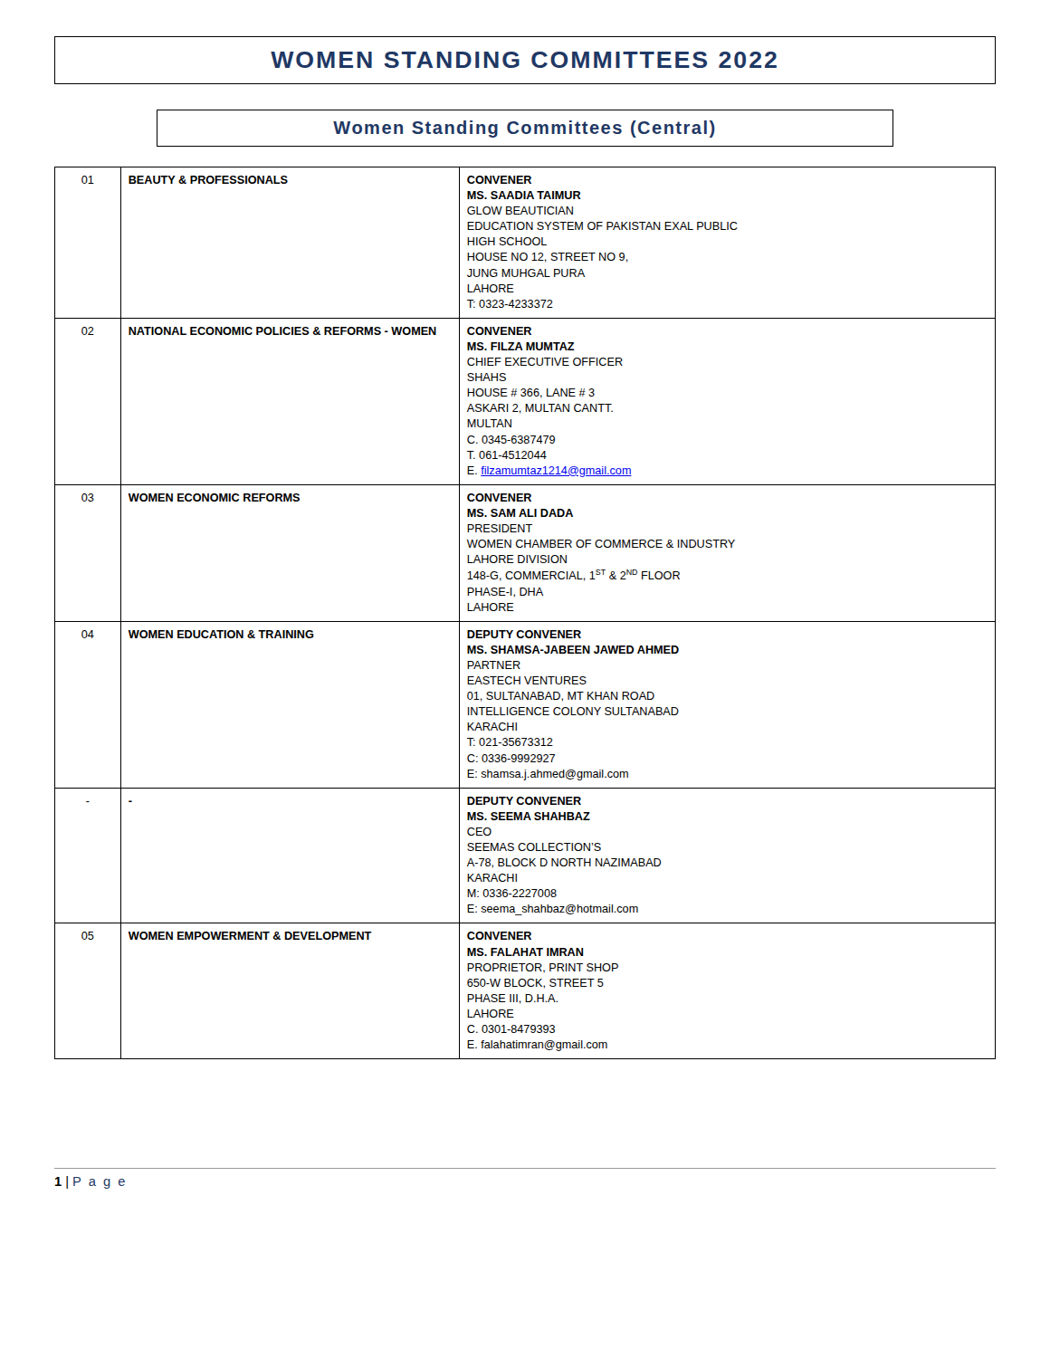WOMEN STANDING COMMITTEES 2022
Women Standing Committees (Central)
| 01 | BEAUTY & PROFESSIONALS | CONVENER MS. SAADIA TAIMUR GLOW BEAUTICIAN EDUCATION SYSTEM OF PAKISTAN EXAL PUBLIC HIGH SCHOOL HOUSE NO 12, STREET NO 9, JUNG MUHGAL PURA LAHORE T: 0323-4233372 |
| 02 | NATIONAL ECONOMIC POLICIES & REFORMS - WOMEN | CONVENER MS. FILZA MUMTAZ CHIEF EXECUTIVE OFFICER SHAHS HOUSE # 366, LANE # 3 ASKARI 2, MULTAN CANTT. MULTAN C. 0345-6387479 T. 061-4512044 E. filzamumtaz1214@gmail.com |
| 03 | WOMEN ECONOMIC REFORMS | CONVENER MS. SAM ALI DADA PRESIDENT WOMEN CHAMBER OF COMMERCE & INDUSTRY LAHORE DIVISION 148-G, COMMERCIAL, 1 ST & 2 ND FLOOR PHASE-I, DHA LAHORE |
| 04 | WOMEN EDUCATION & TRAINING | DEPUTY CONVENER MS. SHAMSA-JABEEN JAWED AHMED PARTNER EASTECH VENTURES 01, SULTANABAD, MT KHAN ROAD INTELLIGENCE COLONY SULTANABAD KARACHI T: 021-35673312 C: 0336-9992927 E: shamsa.j.ahmed@gmail.com |
| - | - | DEPUTY CONVENER MS. SEEMA SHAHBAZ CEO SEEMAS COLLECTION’S A-78, BLOCK D NORTH NAZIMABAD KARACHI M: 0336-2227008 E: seema_shahbaz@hotmail.com |
| 05 | WOMEN EMPOWERMENT & DEVELOPMENT | CONVENER MS. FALAHAT IMRAN PROPRIETOR, PRINT SHOP 650-W BLOCK, STREET 5 PHASE III, D.H.A. LAHORE C. 0301-8479393 E. falahatimran@gmail.com |
1 | P a g e